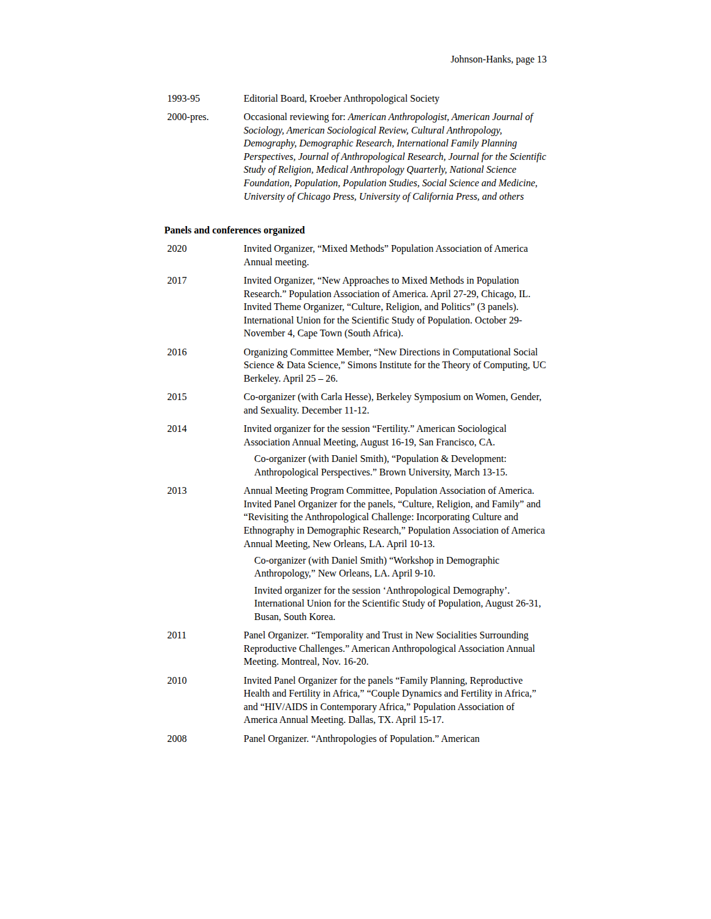Johnson-Hanks, page 13
1993-95
Editorial Board, Kroeber Anthropological Society
2000-pres.
Occasional reviewing for: American Anthropologist, American Journal of Sociology, American Sociological Review, Cultural Anthropology, Demography, Demographic Research, International Family Planning Perspectives, Journal of Anthropological Research, Journal for the Scientific Study of Religion, Medical Anthropology Quarterly, National Science Foundation, Population, Population Studies, Social Science and Medicine, University of Chicago Press, University of California Press, and others
Panels and conferences organized
2020
Invited Organizer, “Mixed Methods” Population Association of America Annual meeting.
2017
Invited Organizer, “New Approaches to Mixed Methods in Population Research.” Population Association of America. April 27-29, Chicago, IL. Invited Theme Organizer, “Culture, Religion, and Politics” (3 panels). International Union for the Scientific Study of Population. October 29-November 4, Cape Town (South Africa).
2016
Organizing Committee Member, “New Directions in Computational Social Science & Data Science,” Simons Institute for the Theory of Computing, UC Berkeley. April 25 – 26.
2015
Co-organizer (with Carla Hesse), Berkeley Symposium on Women, Gender, and Sexuality. December 11-12.
2014
Invited organizer for the session “Fertility.” American Sociological Association Annual Meeting, August 16-19, San Francisco, CA.
Co-organizer (with Daniel Smith), “Population & Development: Anthropological Perspectives.” Brown University, March 13-15.
2013
Annual Meeting Program Committee, Population Association of America. Invited Panel Organizer for the panels, “Culture, Religion, and Family” and “Revisiting the Anthropological Challenge: Incorporating Culture and Ethnography in Demographic Research,” Population Association of America Annual Meeting, New Orleans, LA. April 10-13.
Co-organizer (with Daniel Smith) “Workshop in Demographic Anthropology,” New Orleans, LA. April 9-10.
Invited organizer for the session ‘Anthropological Demography’. International Union for the Scientific Study of Population, August 26-31, Busan, South Korea.
2011
Panel Organizer. “Temporality and Trust in New Socialities Surrounding Reproductive Challenges.” American Anthropological Association Annual Meeting. Montreal, Nov. 16-20.
2010
Invited Panel Organizer for the panels “Family Planning, Reproductive Health and Fertility in Africa,” “Couple Dynamics and Fertility in Africa,” and “HIV/AIDS in Contemporary Africa,” Population Association of America Annual Meeting. Dallas, TX. April 15-17.
2008
Panel Organizer. “Anthropologies of Population.” American